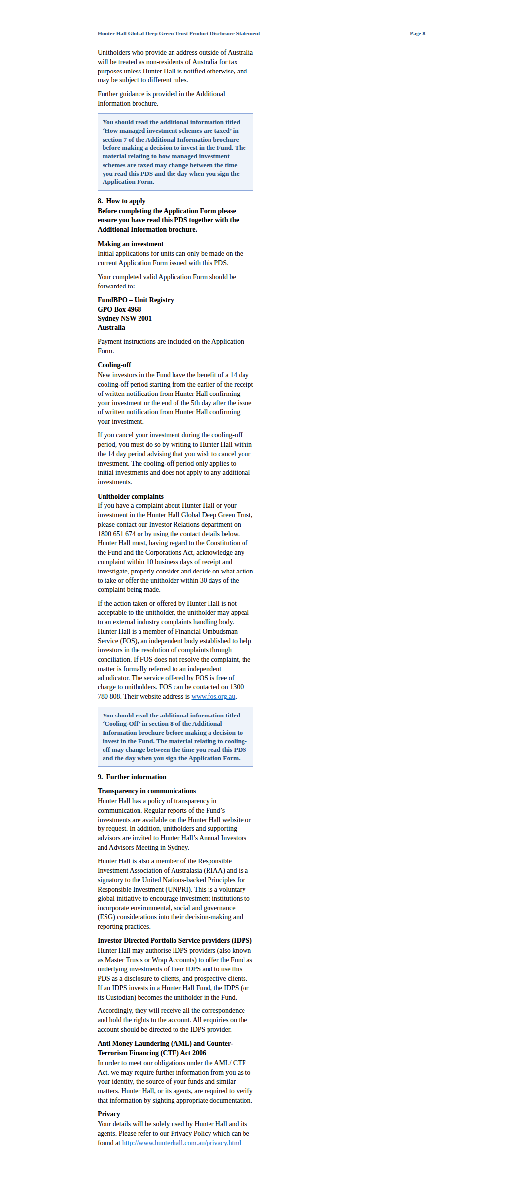Hunter Hall Global Deep Green Trust Product Disclosure Statement Page 8
Unitholders who provide an address outside of Australia will be treated as non-residents of Australia for tax purposes unless Hunter Hall is notified otherwise, and may be subject to different rules.
Further guidance is provided in the Additional Information brochure.
You should read the additional information titled ‘How managed investment schemes are taxed’ in section 7 of the Additional Information brochure before making a decision to invest in the Fund. The material relating to how managed investment schemes are taxed may change between the time you read this PDS and the day when you sign the Application Form.
8. How to apply
Before completing the Application Form please ensure you have read this PDS together with the Additional Information brochure.
Making an investment
Initial applications for units can only be made on the current Application Form issued with this PDS.
Your completed valid Application Form should be forwarded to:
FundBPO – Unit Registry
GPO Box 4968
Sydney NSW 2001
Australia
Payment instructions are included on the Application Form.
Cooling-off
New investors in the Fund have the benefit of a 14 day cooling-off period starting from the earlier of the receipt of written notification from Hunter Hall confirming your investment or the end of the 5th day after the issue of written notification from Hunter Hall confirming your investment.
If you cancel your investment during the cooling-off period, you must do so by writing to Hunter Hall within the 14 day period advising that you wish to cancel your investment. The cooling-off period only applies to initial investments and does not apply to any additional investments.
Unitholder complaints
If you have a complaint about Hunter Hall or your investment in the Hunter Hall Global Deep Green Trust, please contact our Investor Relations department on 1800 651 674 or by using the contact details below. Hunter Hall must, having regard to the Constitution of the Fund and the Corporations Act, acknowledge any complaint within 10 business days of receipt and investigate, properly consider and decide on what action to take or offer the unitholder within 30 days of the complaint being made.
If the action taken or offered by Hunter Hall is not acceptable to the unitholder, the unitholder may appeal to an external industry complaints handling body. Hunter Hall is a member of Financial Ombudsman Service (FOS), an independent body established to help investors in the resolution of complaints through conciliation. If FOS does not resolve the complaint, the matter is formally referred to an independent adjudicator. The service offered by FOS is free of charge to unitholders. FOS can be contacted on 1300 780 808. Their website address is www.fos.org.au.
You should read the additional information titled ‘Cooling-Off’ in section 8 of the Additional Information brochure before making a decision to invest in the Fund. The material relating to cooling-off may change between the time you read this PDS and the day when you sign the Application Form.
9. Further information
Transparency in communications
Hunter Hall has a policy of transparency in communication. Regular reports of the Fund’s investments are available on the Hunter Hall website or by request. In addition, unitholders and supporting advisors are invited to Hunter Hall’s Annual Investors and Advisors Meeting in Sydney.
Hunter Hall is also a member of the Responsible Investment Association of Australasia (RIAA) and is a signatory to the United Nations-backed Principles for Responsible Investment (UNPRI). This is a voluntary global initiative to encourage investment institutions to incorporate environmental, social and governance (ESG) considerations into their decision-making and reporting practices.
Investor Directed Portfolio Service providers (IDPS)
Hunter Hall may authorise IDPS providers (also known as Master Trusts or Wrap Accounts) to offer the Fund as underlying investments of their IDPS and to use this PDS as a disclosure to clients, and prospective clients. If an IDPS invests in a Hunter Hall Fund, the IDPS (or its Custodian) becomes the unitholder in the Fund.
Accordingly, they will receive all the correspondence and hold the rights to the account. All enquiries on the account should be directed to the IDPS provider.
Anti Money Laundering (AML) and Counter-Terrorism Financing (CTF) Act 2006
In order to meet our obligations under the AML/ CTF Act, we may require further information from you as to your identity, the source of your funds and similar matters. Hunter Hall, or its agents, are required to verify that information by sighting appropriate documentation.
Privacy
Your details will be solely used by Hunter Hall and its agents. Please refer to our Privacy Policy which can be found at http://www.hunterhall.com.au/privacy.html